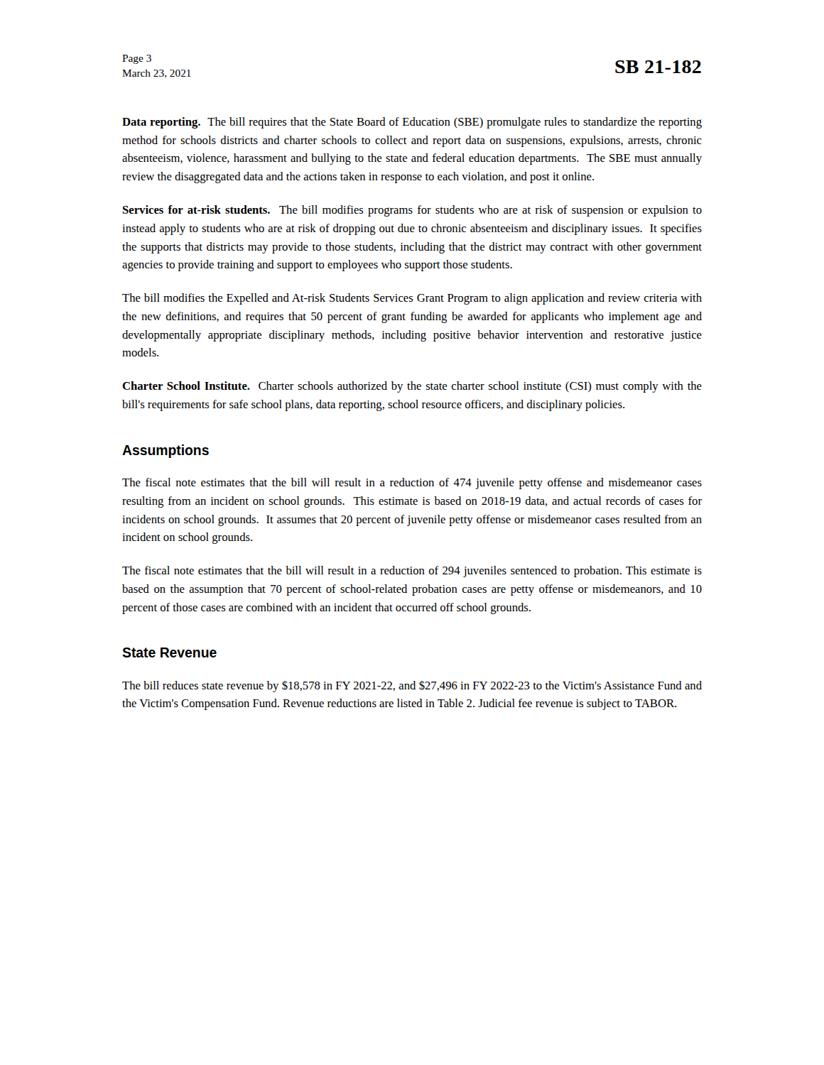Page 3
March 23, 2021
SB 21-182
Data reporting. The bill requires that the State Board of Education (SBE) promulgate rules to standardize the reporting method for schools districts and charter schools to collect and report data on suspensions, expulsions, arrests, chronic absenteeism, violence, harassment and bullying to the state and federal education departments. The SBE must annually review the disaggregated data and the actions taken in response to each violation, and post it online.
Services for at-risk students. The bill modifies programs for students who are at risk of suspension or expulsion to instead apply to students who are at risk of dropping out due to chronic absenteeism and disciplinary issues. It specifies the supports that districts may provide to those students, including that the district may contract with other government agencies to provide training and support to employees who support those students.
The bill modifies the Expelled and At-risk Students Services Grant Program to align application and review criteria with the new definitions, and requires that 50 percent of grant funding be awarded for applicants who implement age and developmentally appropriate disciplinary methods, including positive behavior intervention and restorative justice models.
Charter School Institute. Charter schools authorized by the state charter school institute (CSI) must comply with the bill's requirements for safe school plans, data reporting, school resource officers, and disciplinary policies.
Assumptions
The fiscal note estimates that the bill will result in a reduction of 474 juvenile petty offense and misdemeanor cases resulting from an incident on school grounds. This estimate is based on 2018-19 data, and actual records of cases for incidents on school grounds. It assumes that 20 percent of juvenile petty offense or misdemeanor cases resulted from an incident on school grounds.
The fiscal note estimates that the bill will result in a reduction of 294 juveniles sentenced to probation. This estimate is based on the assumption that 70 percent of school-related probation cases are petty offense or misdemeanors, and 10 percent of those cases are combined with an incident that occurred off school grounds.
State Revenue
The bill reduces state revenue by $18,578 in FY 2021-22, and $27,496 in FY 2022-23 to the Victim's Assistance Fund and the Victim's Compensation Fund. Revenue reductions are listed in Table 2. Judicial fee revenue is subject to TABOR.